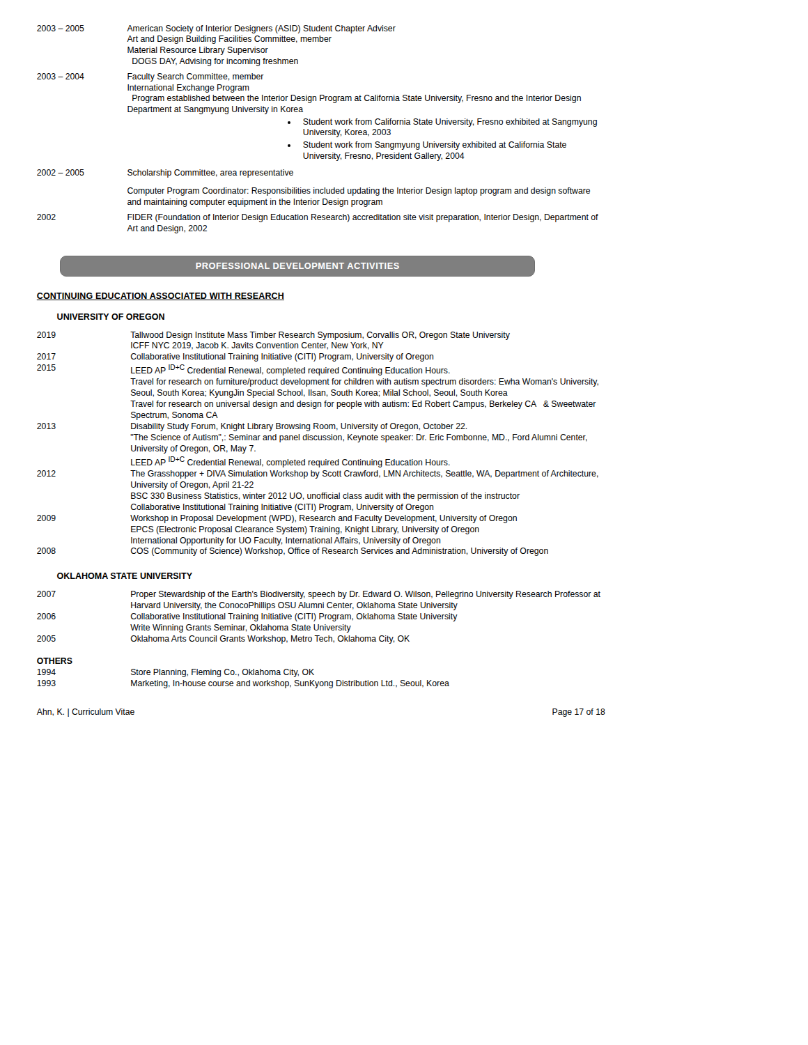| 2003 – 2005 | American Society of Interior Designers (ASID) Student Chapter Adviser Art and Design Building Facilities Committee, member Material Resource Library Supervisor DOGS DAY, Advising for incoming freshmen |
| 2003 – 2004 | Faculty Search Committee, member International Exchange Program Program established between the Interior Design Program at California State University, Fresno and the Interior Design Department at Sangmyung University in Korea Student work from California State University, Fresno exhibited at Sangmyung University, Korea, 2003 Student work from Sangmyung University exhibited at California State University, Fresno, President Gallery, 2004 |
| 2002 – 2005 | Scholarship Committee, area representative Computer Program Coordinator: Responsibilities included updating the Interior Design laptop program and design software and maintaining computer equipment in the Interior Design program |
| 2002 | FIDER (Foundation of Interior Design Education Research) accreditation site visit preparation, Interior Design, Department of Art and Design, 2002 |
PROFESSIONAL DEVELOPMENT ACTIVITIES
CONTINUING EDUCATION ASSOCIATED WITH RESEARCH
UNIVERSITY OF OREGON
| 2019 | Tallwood Design Institute Mass Timber Research Symposium, Corvallis OR, Oregon State University ICFF NYC 2019, Jacob K. Javits Convention Center, New York, NY |
| 2017 | Collaborative Institutional Training Initiative (CITI) Program, University of Oregon |
| 2015 | LEED AP ID+C Credential Renewal, completed required Continuing Education Hours. Travel for research on furniture/product development for children with autism spectrum disorders: Ewha Woman's University, Seoul, South Korea; KyungJin Special School, Ilsan, South Korea; Milal School, Seoul, South Korea Travel for research on universal design and design for people with autism: Ed Robert Campus, Berkeley CA & Sweetwater Spectrum, Sonoma CA |
| 2013 | Disability Study Forum, Knight Library Browsing Room, University of Oregon, October 22. "The Science of Autism",: Seminar and panel discussion, Keynote speaker: Dr. Eric Fombonne, MD., Ford Alumni Center, University of Oregon, OR, May 7. LEED AP ID+C Credential Renewal, completed required Continuing Education Hours. |
| 2012 | The Grasshopper + DIVA Simulation Workshop by Scott Crawford, LMN Architects, Seattle, WA, Department of Architecture, University of Oregon, April 21-22 BSC 330 Business Statistics, winter 2012 UO, unofficial class audit with the permission of the instructor Collaborative Institutional Training Initiative (CITI) Program, University of Oregon |
| 2009 | Workshop in Proposal Development (WPD), Research and Faculty Development, University of Oregon EPCS (Electronic Proposal Clearance System) Training, Knight Library, University of Oregon International Opportunity for UO Faculty, International Affairs, University of Oregon |
| 2008 | COS (Community of Science) Workshop, Office of Research Services and Administration, University of Oregon |
OKLAHOMA STATE UNIVERSITY
| 2007 | Proper Stewardship of the Earth's Biodiversity, speech by Dr. Edward O. Wilson, Pellegrino University Research Professor at Harvard University, the ConocoPhillips OSU Alumni Center, Oklahoma State University |
| 2006 | Collaborative Institutional Training Initiative (CITI) Program, Oklahoma State University Write Winning Grants Seminar, Oklahoma State University |
| 2005 | Oklahoma Arts Council Grants Workshop, Metro Tech, Oklahoma City, OK |
OTHERS
| 1994 | Store Planning, Fleming Co., Oklahoma City, OK |
| 1993 | Marketing, In-house course and workshop, SunKyong Distribution Ltd., Seoul, Korea |
Ahn, K. | Curriculum Vitae
Page 17 of 18